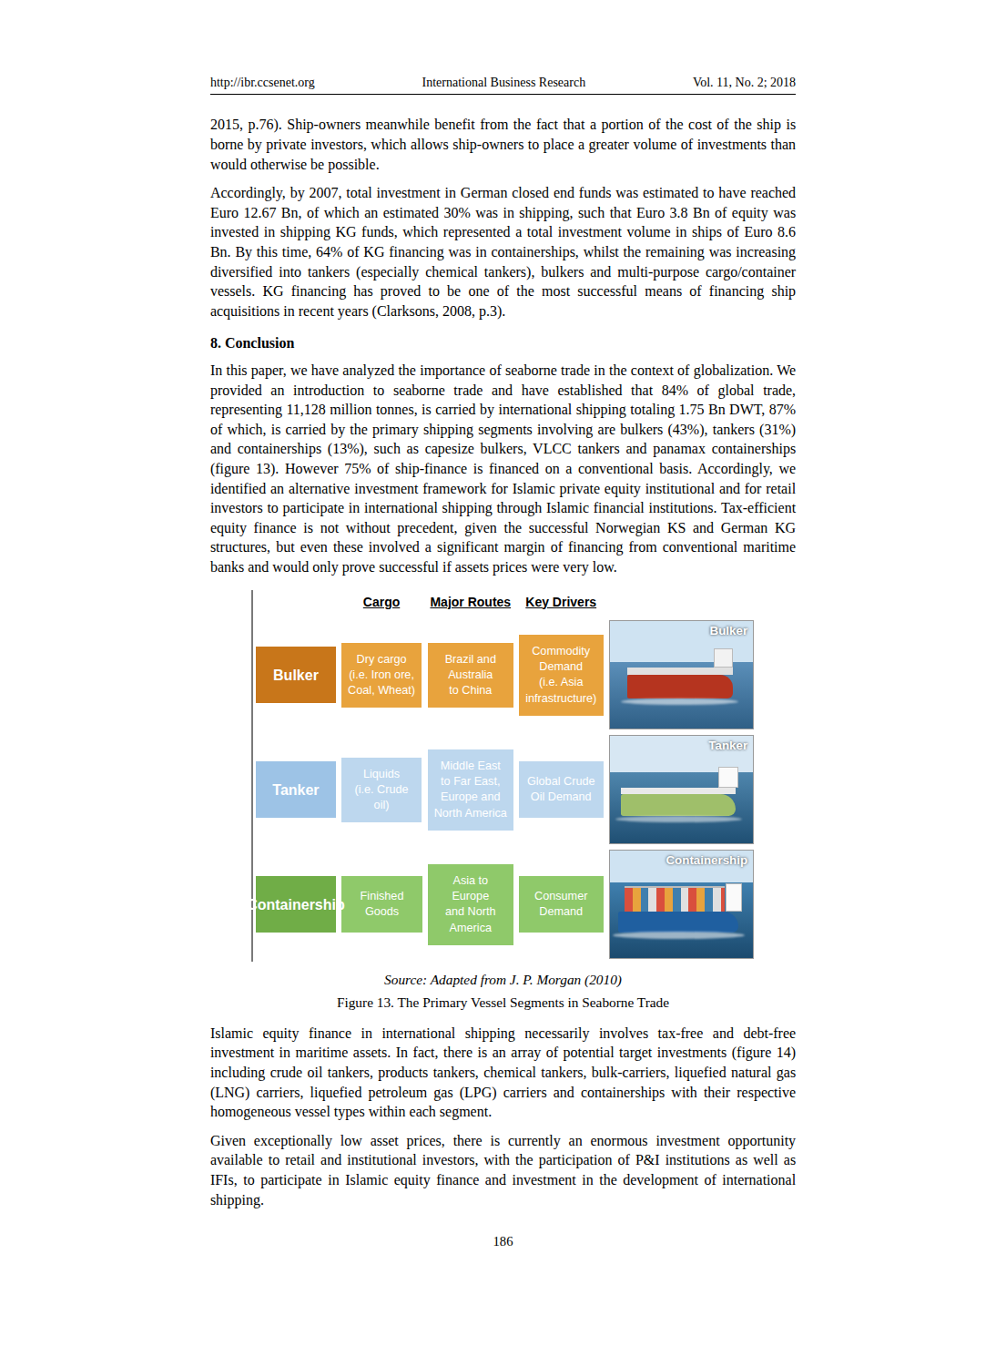http://ibr.ccsenet.org
International Business Research
Vol. 11, No. 2; 2018
2015, p.76). Ship-owners meanwhile benefit from the fact that a portion of the cost of the ship is borne by private investors, which allows ship-owners to place a greater volume of investments than would otherwise be possible.
Accordingly, by 2007, total investment in German closed end funds was estimated to have reached Euro 12.67 Bn, of which an estimated 30% was in shipping, such that Euro 3.8 Bn of equity was invested in shipping KG funds, which represented a total investment volume in ships of Euro 8.6 Bn. By this time, 64% of KG financing was in containerships, whilst the remaining was increasing diversified into tankers (especially chemical tankers), bulkers and multi-purpose cargo/container vessels. KG financing has proved to be one of the most successful means of financing ship acquisitions in recent years (Clarksons, 2008, p.3).
8. Conclusion
In this paper, we have analyzed the importance of seaborne trade in the context of globalization. We provided an introduction to seaborne trade and have established that 84% of global trade, representing 11,128 million tonnes, is carried by international shipping totaling 1.75 Bn DWT, 87% of which, is carried by the primary shipping segments involving are bulkers (43%), tankers (31%) and containerships (13%), such as capesize bulkers, VLCC tankers and panamax containerships (figure 13). However 75% of ship-finance is financed on a conventional basis. Accordingly, we identified an alternative investment framework for Islamic private equity institutional and for retail investors to participate in international shipping through Islamic financial institutions. Tax-efficient equity finance is not without precedent, given the successful Norwegian KS and German KG structures, but even these involved a significant margin of financing from conventional maritime banks and would only prove successful if assets prices were very low.
| | Cargo | Major Routes | Key Drivers | |
| --- | --- | --- | --- | --- |
| Bulker | Dry cargo (i.e. Iron ore, Coal, Wheat) | Brazil and Australia to China | Commodity Demand (i.e. Asia infrastructure) | Bulker |
| Tanker | Liquids (i.e. Crude oil) | Middle East to Far East, Europe and North America | Global Crude Oil Demand | Tanker |
| Containership | Finished Goods | Asia to Europe and North America | Consumer Demand | Containership |
Source: Adapted from J. P. Morgan (2010)
Figure 13. The Primary Vessel Segments in Seaborne Trade
Islamic equity finance in international shipping necessarily involves tax-free and debt-free investment in maritime assets. In fact, there is an array of potential target investments (figure 14) including crude oil tankers, products tankers, chemical tankers, bulk-carriers, liquefied natural gas (LNG) carriers, liquefied petroleum gas (LPG) carriers and containerships with their respective homogeneous vessel types within each segment.
Given exceptionally low asset prices, there is currently an enormous investment opportunity available to retail and institutional investors, with the participation of P&I institutions as well as IFIs, to participate in Islamic equity finance and investment in the development of international shipping.
186